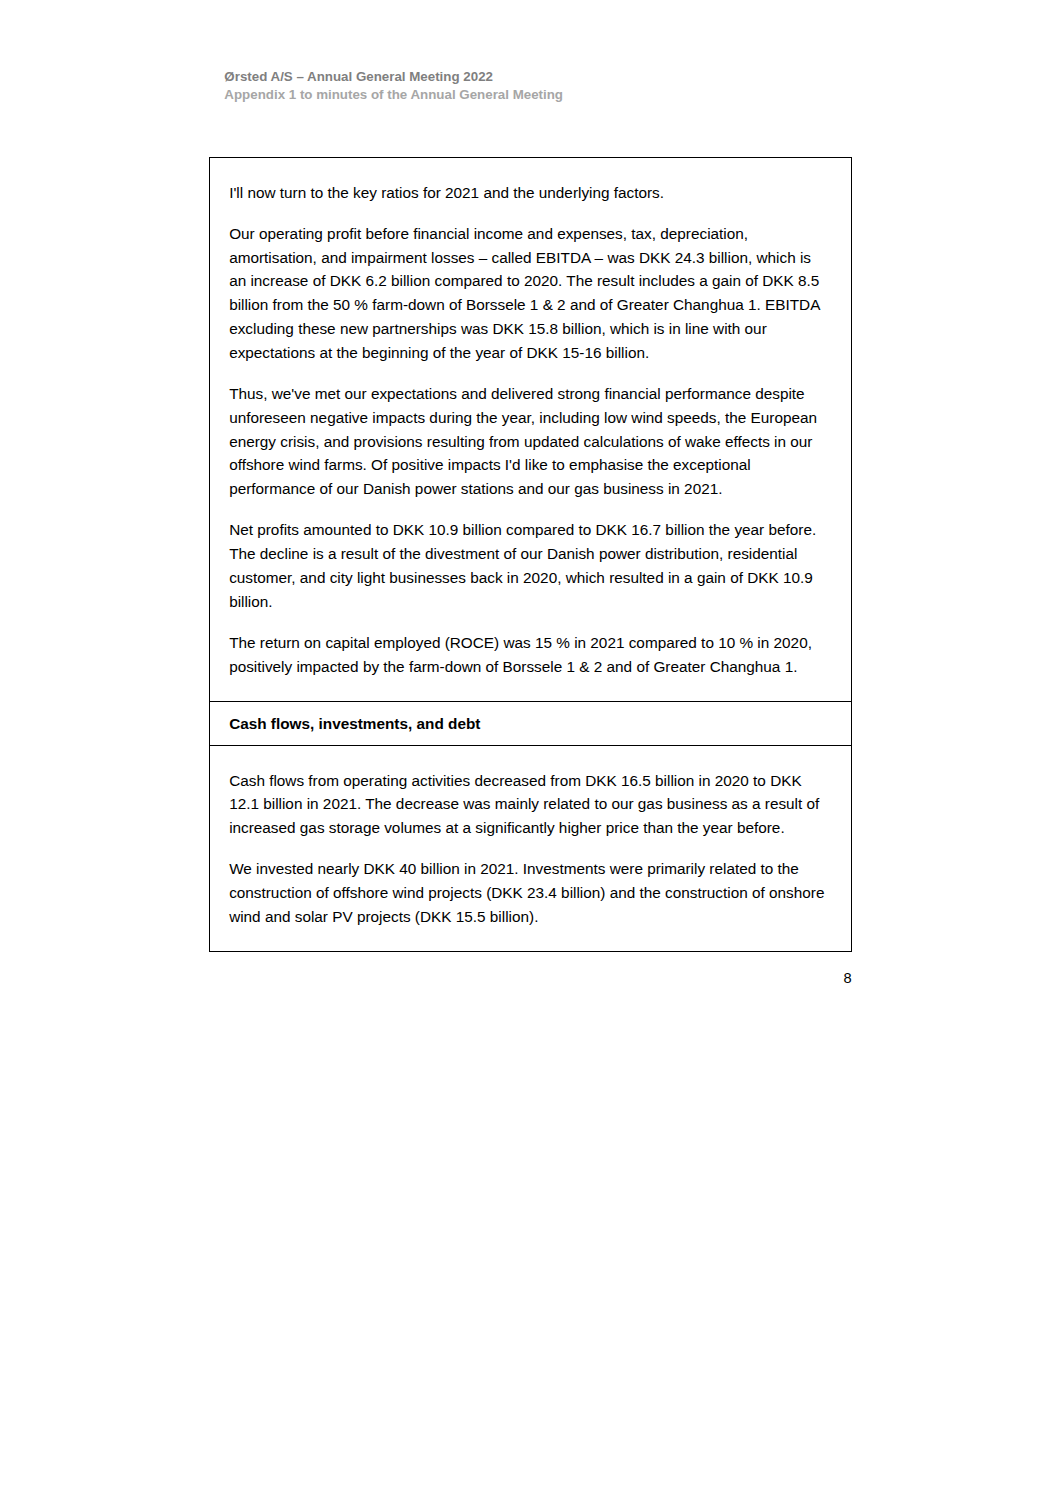Ørsted A/S – Annual General Meeting 2022
Appendix 1 to minutes of the Annual General Meeting
| I'll now turn to the key ratios for 2021 and the underlying factors. Our operating profit before financial income and expenses, tax, depreciation, amortisation, and impairment losses – called EBITDA – was DKK 24.3 billion, which is an increase of DKK 6.2 billion compared to 2020. The result includes a gain of DKK 8.5 billion from the 50 % farm-down of Borssele 1 & 2 and of Greater Changhua 1. EBITDA excluding these new partnerships was DKK 15.8 billion, which is in line with our expectations at the beginning of the year of DKK 15-16 billion. Thus, we've met our expectations and delivered strong financial performance despite unforeseen negative impacts during the year, including low wind speeds, the European energy crisis, and provisions resulting from updated calculations of wake effects in our offshore wind farms. Of positive impacts I'd like to emphasise the exceptional performance of our Danish power stations and our gas business in 2021. Net profits amounted to DKK 10.9 billion compared to DKK 16.7 billion the year before. The decline is a result of the divestment of our Danish power distribution, residential customer, and city light businesses back in 2020, which resulted in a gain of DKK 10.9 billion. The return on capital employed (ROCE) was 15 % in 2021 compared to 10 % in 2020, positively impacted by the farm-down of Borssele 1 & 2 and of Greater Changhua 1. |
| Cash flows, investments, and debt |
| Cash flows from operating activities decreased from DKK 16.5 billion in 2020 to DKK 12.1 billion in 2021. The decrease was mainly related to our gas business as a result of increased gas storage volumes at a significantly higher price than the year before. We invested nearly DKK 40 billion in 2021. Investments were primarily related to the construction of offshore wind projects (DKK 23.4 billion) and the construction of onshore wind and solar PV projects (DKK 15.5 billion). |
8